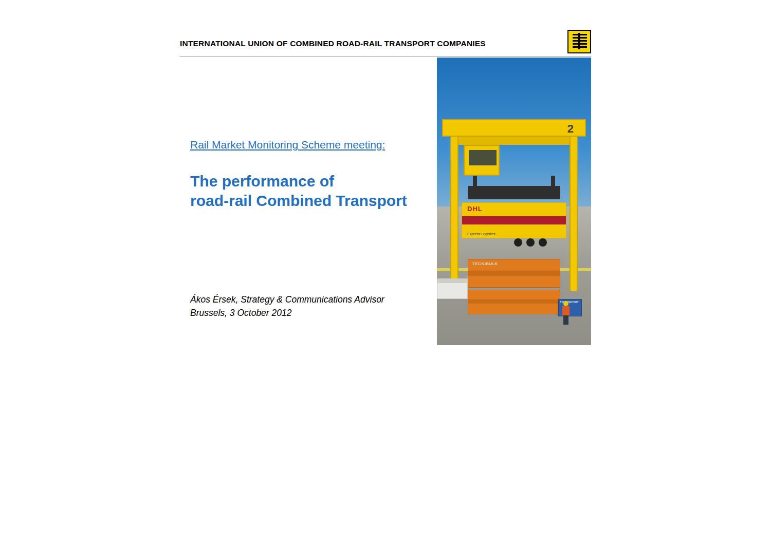INTERNATIONAL UNION OF COMBINED ROAD-RAIL TRANSPORT COMPANIES
Rail Market Monitoring Scheme meeting:
The performance of
road-rail Combined Transport
Ákos Érsek, Strategy & Communications Advisor
Brussels, 3 October 2012
2
DHL
Express Logistics
TECNIBULK
TRANSPORT